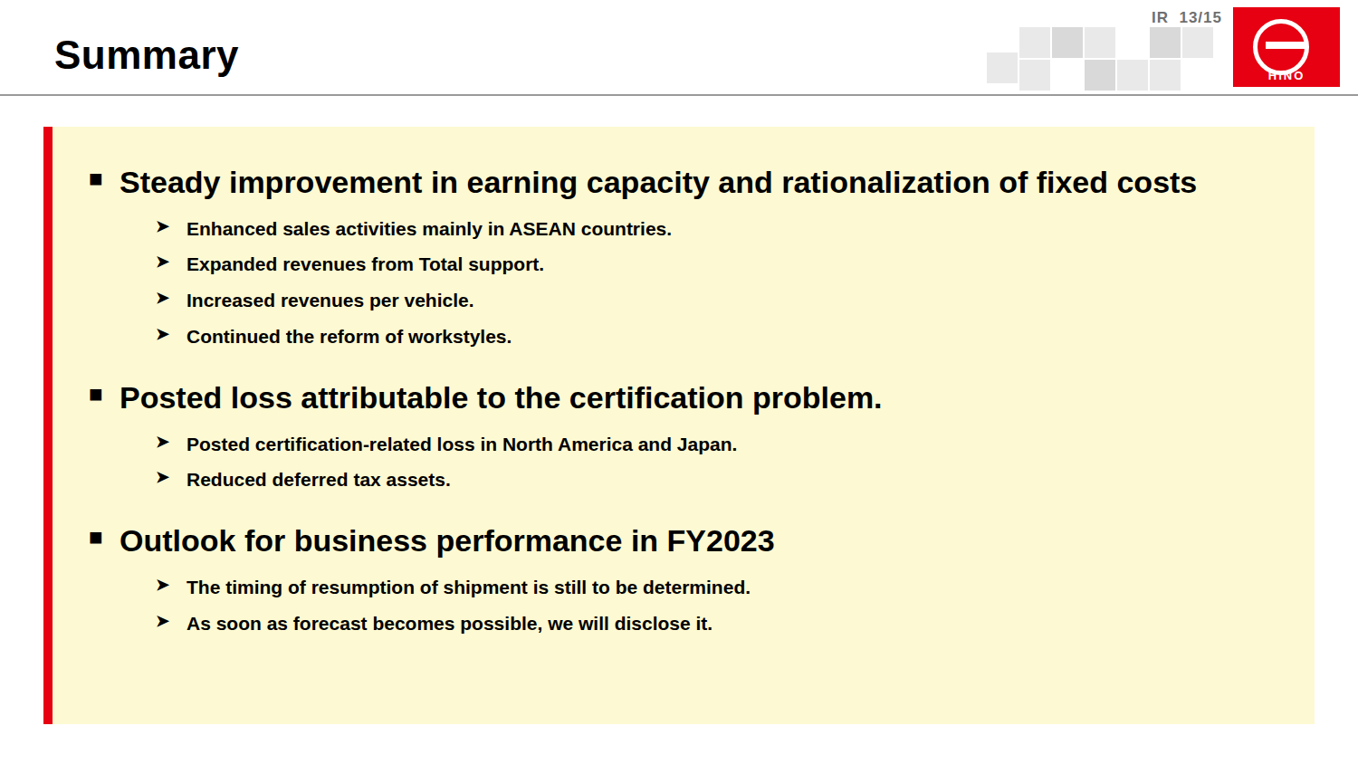Summary
IR 13/15
HINO
■
Steady improvement in earning capacity and rationalization of fixed costs
Enhanced sales activities mainly in ASEAN countries.
Expanded revenues from Total support.
Increased revenues per vehicle.
Continued the reform of workstyles.
■
Posted loss attributable to the certification problem.
Posted certification-related loss in North America and Japan.
Reduced deferred tax assets.
■
Outlook for business performance in FY2023
The timing of resumption of shipment is still to be determined.
As soon as forecast becomes possible, we will disclose it.